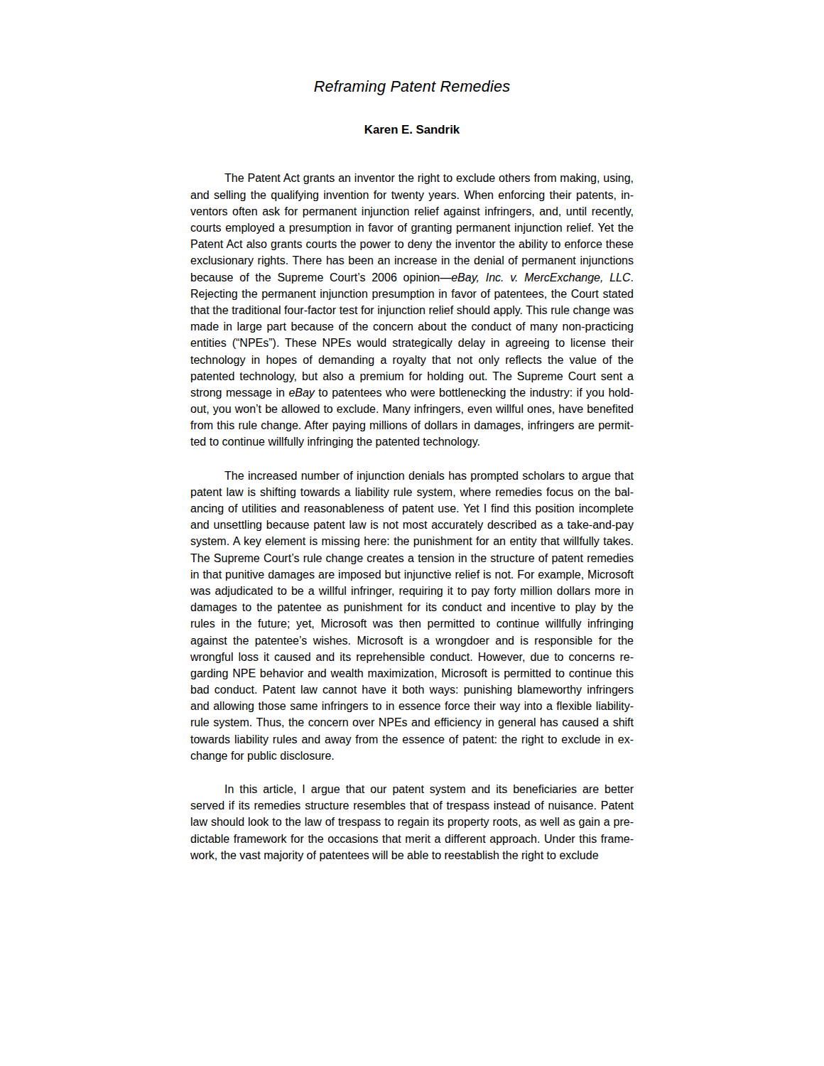Reframing Patent Remedies
Karen E. Sandrik
The Patent Act grants an inventor the right to exclude others from making, using, and selling the qualifying invention for twenty years. When enforcing their patents, inventors often ask for permanent injunction relief against infringers, and, until recently, courts employed a presumption in favor of granting permanent injunction relief. Yet the Patent Act also grants courts the power to deny the inventor the ability to enforce these exclusionary rights. There has been an increase in the denial of permanent injunctions because of the Supreme Court’s 2006 opinion—eBay, Inc. v. MercExchange, LLC. Rejecting the permanent injunction presumption in favor of patentees, the Court stated that the traditional four-factor test for injunction relief should apply. This rule change was made in large part because of the concern about the conduct of many non-practicing entities (“NPEs”). These NPEs would strategically delay in agreeing to license their technology in hopes of demanding a royalty that not only reflects the value of the patented technology, but also a premium for holding out. The Supreme Court sent a strong message in eBay to patentees who were bottlenecking the industry: if you holdout, you won’t be allowed to exclude. Many infringers, even willful ones, have benefited from this rule change. After paying millions of dollars in damages, infringers are permitted to continue willfully infringing the patented technology.
The increased number of injunction denials has prompted scholars to argue that patent law is shifting towards a liability rule system, where remedies focus on the balancing of utilities and reasonableness of patent use. Yet I find this position incomplete and unsettling because patent law is not most accurately described as a take-and-pay system. A key element is missing here: the punishment for an entity that willfully takes. The Supreme Court’s rule change creates a tension in the structure of patent remedies in that punitive damages are imposed but injunctive relief is not. For example, Microsoft was adjudicated to be a willful infringer, requiring it to pay forty million dollars more in damages to the patentee as punishment for its conduct and incentive to play by the rules in the future; yet, Microsoft was then permitted to continue willfully infringing against the patentee’s wishes. Microsoft is a wrongdoer and is responsible for the wrongful loss it caused and its reprehensible conduct. However, due to concerns regarding NPE behavior and wealth maximization, Microsoft is permitted to continue this bad conduct. Patent law cannot have it both ways: punishing blameworthy infringers and allowing those same infringers to in essence force their way into a flexible liability-rule system. Thus, the concern over NPEs and efficiency in general has caused a shift towards liability rules and away from the essence of patent: the right to exclude in exchange for public disclosure.
In this article, I argue that our patent system and its beneficiaries are better served if its remedies structure resembles that of trespass instead of nuisance. Patent law should look to the law of trespass to regain its property roots, as well as gain a predictable framework for the occasions that merit a different approach. Under this framework, the vast majority of patentees will be able to reestablish the right to exclude